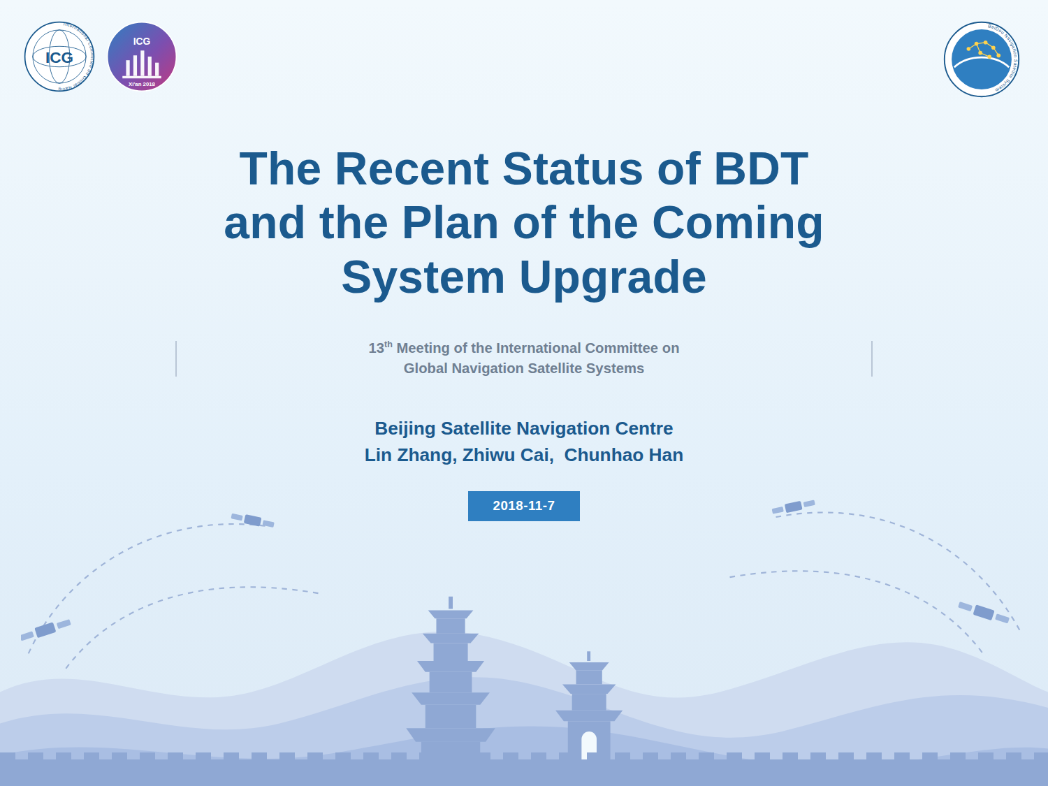ICG International Committee on Global Navigation Satellite Systems ICG Xi'an 2018
BeiDou Navigation Satellite System
The Recent Status of BDT
and the Plan of the Coming
System Upgrade
13th Meeting of the International Committee on
Global Navigation Satellite Systems
Beijing Satellite Navigation Centre
Lin Zhang, Zhiwu Cai, Chunhao Han
2018-11-7